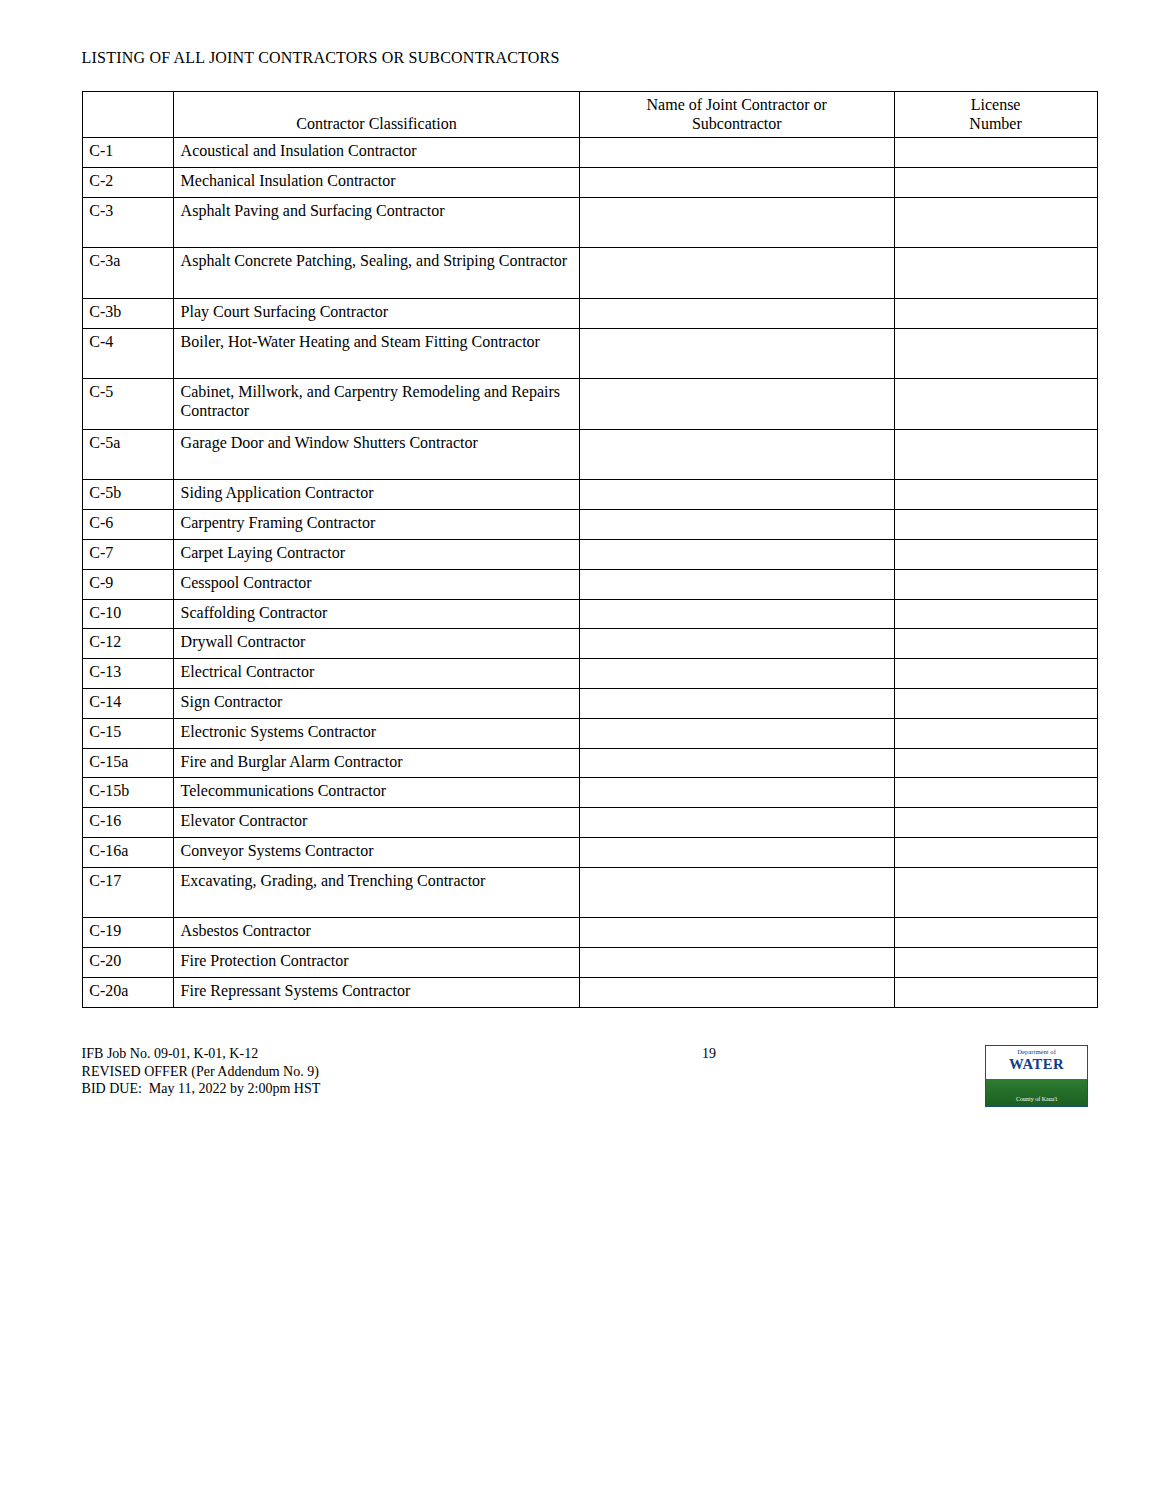LISTING OF ALL JOINT CONTRACTORS OR SUBCONTRACTORS
| | Contractor Classification | Name of Joint Contractor or Subcontractor | License Number |
| --- | --- | --- | --- |
| C-1 | Acoustical and Insulation Contractor | | |
| C-2 | Mechanical Insulation Contractor | | |
| C-3 | Asphalt Paving and Surfacing Contractor | | |
| C-3a | Asphalt Concrete Patching, Sealing, and Striping Contractor | | |
| C-3b | Play Court Surfacing Contractor | | |
| C-4 | Boiler, Hot-Water Heating and Steam Fitting Contractor | | |
| C-5 | Cabinet, Millwork, and Carpentry Remodeling and Repairs Contractor | | |
| C-5a | Garage Door and Window Shutters Contractor | | |
| C-5b | Siding Application Contractor | | |
| C-6 | Carpentry Framing Contractor | | |
| C-7 | Carpet Laying Contractor | | |
| C-9 | Cesspool Contractor | | |
| C-10 | Scaffolding Contractor | | |
| C-12 | Drywall Contractor | | |
| C-13 | Electrical Contractor | | |
| C-14 | Sign Contractor | | |
| C-15 | Electronic Systems Contractor | | |
| C-15a | Fire and Burglar Alarm Contractor | | |
| C-15b | Telecommunications Contractor | | |
| C-16 | Elevator Contractor | | |
| C-16a | Conveyor Systems Contractor | | |
| C-17 | Excavating, Grading, and Trenching Contractor | | |
| C-19 | Asbestos Contractor | | |
| C-20 | Fire Protection Contractor | | |
| C-20a | Fire Repressant Systems Contractor | | |
IFB Job No. 09-01, K-01, K-12
REVISED OFFER (Per Addendum No. 9)
BID DUE: May 11, 2022 by 2:00pm HST
19
Department of WATER County of Kaua'i